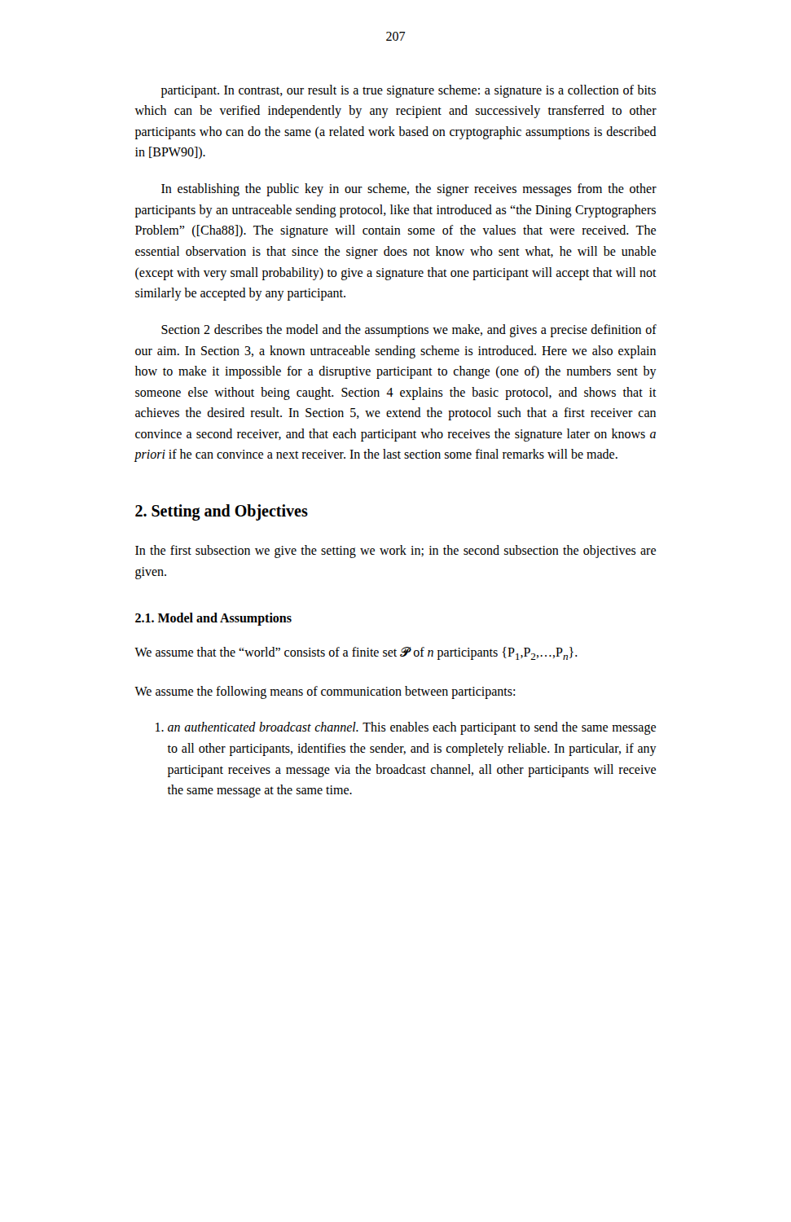207
participant. In contrast, our result is a true signature scheme: a signature is a collection of bits which can be verified independently by any recipient and successively transferred to other participants who can do the same (a related work based on cryptographic assumptions is described in [BPW90]).
In establishing the public key in our scheme, the signer receives messages from the other participants by an untraceable sending protocol, like that introduced as “the Dining Cryptographers Problem” ([Cha88]). The signature will contain some of the values that were received. The essential observation is that since the signer does not know who sent what, he will be unable (except with very small probability) to give a signature that one participant will accept that will not similarly be accepted by any participant.
Section 2 describes the model and the assumptions we make, and gives a precise definition of our aim. In Section 3, a known untraceable sending scheme is introduced. Here we also explain how to make it impossible for a disruptive participant to change (one of) the numbers sent by someone else without being caught. Section 4 explains the basic protocol, and shows that it achieves the desired result. In Section 5, we extend the protocol such that a first receiver can convince a second receiver, and that each participant who receives the signature later on knows a priori if he can convince a next receiver. In the last section some final remarks will be made.
2. Setting and Objectives
In the first subsection we give the setting we work in; in the second subsection the objectives are given.
2.1. Model and Assumptions
We assume that the “world” consists of a finite set 𝓟 of n participants {P1,P2,…,Pn}.
We assume the following means of communication between participants:
an authenticated broadcast channel. This enables each participant to send the same message to all other participants, identifies the sender, and is completely reliable. In particular, if any participant receives a message via the broadcast channel, all other participants will receive the same message at the same time.